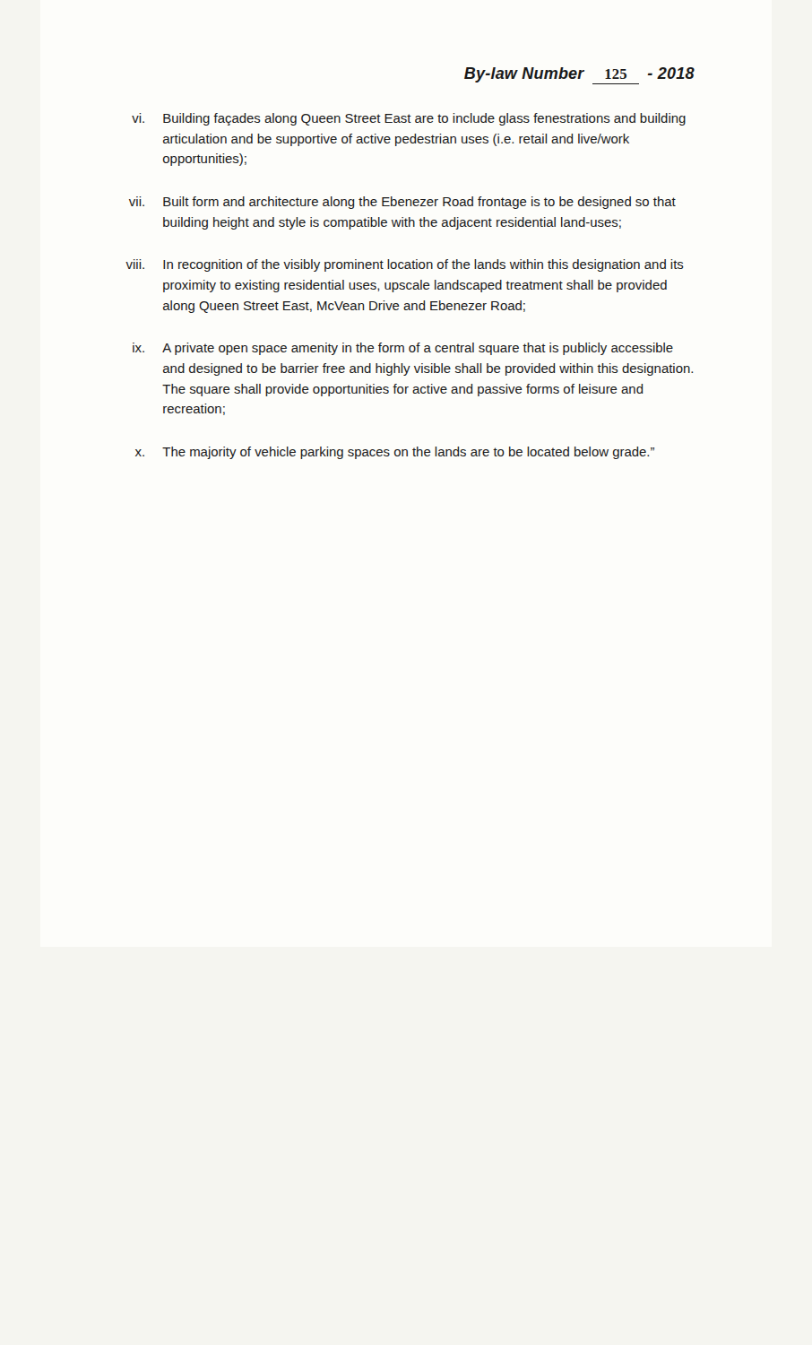By-law Number 125 - 2018
vi. Building façades along Queen Street East are to include glass fenestrations and building articulation and be supportive of active pedestrian uses (i.e. retail and live/work opportunities);
vii. Built form and architecture along the Ebenezer Road frontage is to be designed so that building height and style is compatible with the adjacent residential land-uses;
viii. In recognition of the visibly prominent location of the lands within this designation and its proximity to existing residential uses, upscale landscaped treatment shall be provided along Queen Street East, McVean Drive and Ebenezer Road;
ix. A private open space amenity in the form of a central square that is publicly accessible and designed to be barrier free and highly visible shall be provided within this designation. The square shall provide opportunities for active and passive forms of leisure and recreation;
x. The majority of vehicle parking spaces on the lands are to be located below grade.”